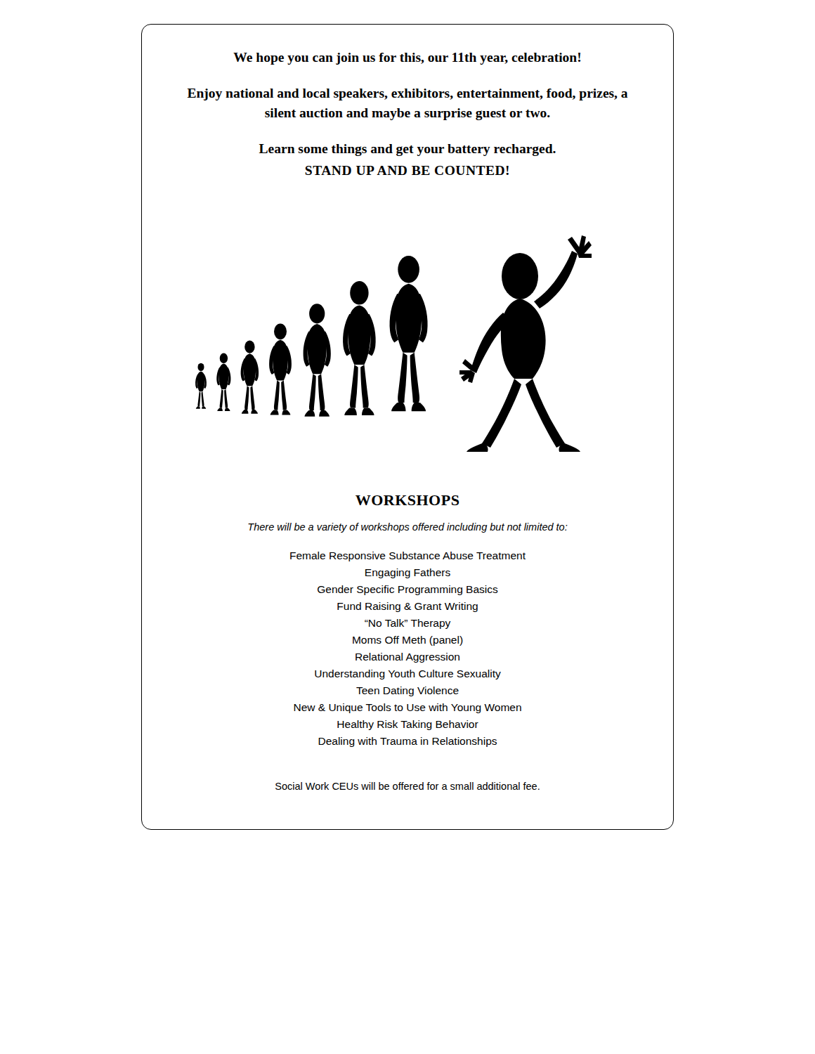We hope you can join us for this, our 11th year, celebration!
Enjoy national and local speakers, exhibitors, entertainment, food, prizes, a silent auction and maybe a surprise guest or two.
Learn some things and get your battery recharged.
STAND UP AND BE COUNTED!
WORKSHOPS
There will be a variety of workshops offered including but not limited to:
Female Responsive Substance Abuse Treatment
Engaging Fathers
Gender Specific Programming Basics
Fund Raising & Grant Writing
“No Talk” Therapy
Moms Off Meth (panel)
Relational Aggression
Understanding Youth Culture Sexuality
Teen Dating Violence
New & Unique Tools to Use with Young Women
Healthy Risk Taking Behavior
Dealing with Trauma in Relationships
Social Work CEUs will be offered for a small additional fee.